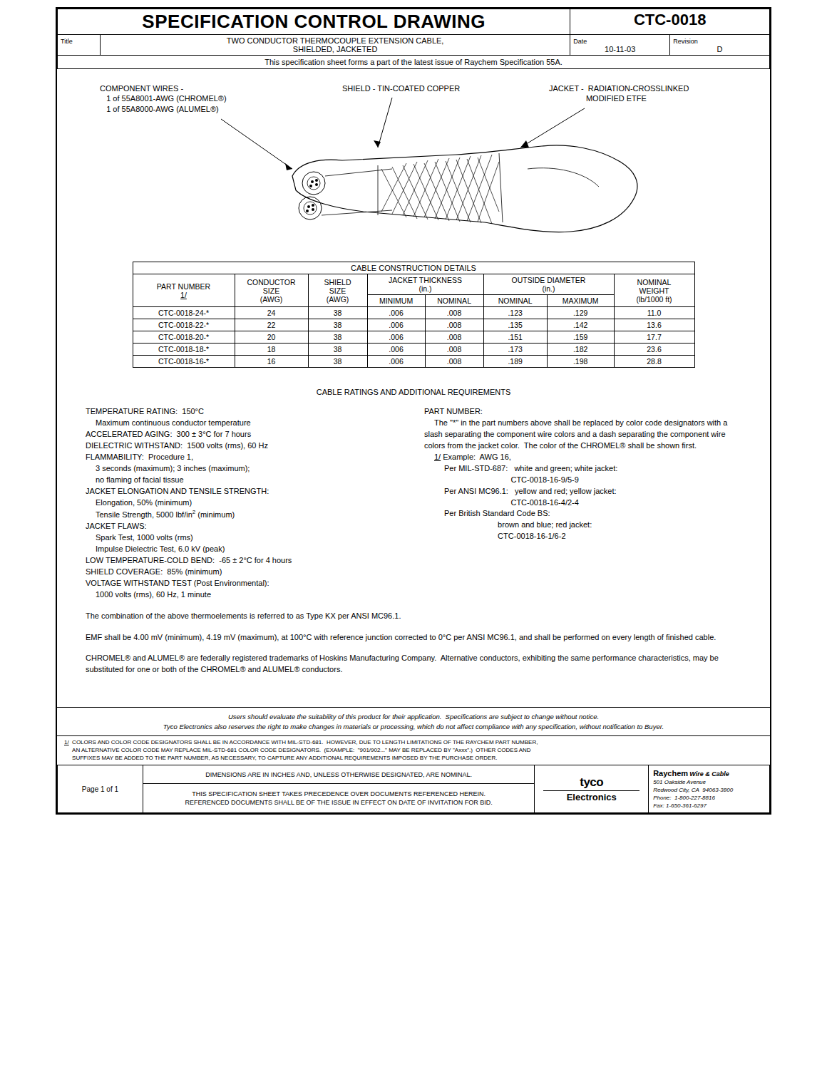| SPECIFICATION CONTROL DRAWING | CTC-0018 |
| Title | TWO CONDUCTOR THERMOCOUPLE EXTENSION CABLE, SHIELDED, JACKETED | Date 10-11-03 | Revision D |
This specification sheet forms a part of the latest issue of Raychem Specification 55A.
COMPONENT WIRES -
1 of 55A8001-AWG (CHROMEL®)
1 of 55A8000-AWG (ALUMEL®)
SHIELD - TIN-COATED COPPER
JACKET - RADIATION-CROSSLINKED
MODIFIED ETFE
| CABLE CONSTRUCTION DETAILS |
| PART NUMBER 1/ | CONDUCTOR SIZE (AWG) | SHIELD SIZE (AWG) | JACKET THICKNESS (in.) | OUTSIDE DIAMETER (in.) | NOMINAL WEIGHT (lb/1000 ft) |
| MINIMUM | NOMINAL | NOMINAL | MAXIMUM |
| CTC-0018-24-* | 24 | 38 | .006 | .008 | .123 | .129 | 11.0 |
| CTC-0018-22-* | 22 | 38 | .006 | .008 | .135 | .142 | 13.6 |
| CTC-0018-20-* | 20 | 38 | .006 | .008 | .151 | .159 | 17.7 |
| CTC-0018-18-* | 18 | 38 | .006 | .008 | .173 | .182 | 23.6 |
| CTC-0018-16-* | 16 | 38 | .006 | .008 | .189 | .198 | 28.8 |
CABLE RATINGS AND ADDITIONAL REQUIREMENTS
TEMPERATURE RATING: 150°C
Maximum continuous conductor temperature
ACCELERATED AGING: 300 ± 3°C for 7 hours
DIELECTRIC WITHSTAND: 1500 volts (rms), 60 Hz
FLAMMABILITY: Procedure 1,
3 seconds (maximum); 3 inches (maximum);
no flaming of facial tissue
JACKET ELONGATION AND TENSILE STRENGTH:
Elongation, 50% (minimum)
Tensile Strength, 5000 lbf/in2 (minimum)
JACKET FLAWS:
Spark Test, 1000 volts (rms)
Impulse Dielectric Test, 6.0 kV (peak)
LOW TEMPERATURE-COLD BEND: -65 ± 2°C for 4 hours
SHIELD COVERAGE: 85% (minimum)
VOLTAGE WITHSTAND TEST (Post Environmental):
1000 volts (rms), 60 Hz, 1 minute
PART NUMBER:
The "*" in the part numbers above shall be replaced by color code designators with a slash separating the component wire colors and a dash separating the component wire colors from the jacket color. The color of the CHROMEL® shall be shown first.
1/ Example: AWG 16,
Per MIL-STD-687: white and green; white jacket:
CTC-0018-16-9/5-9
Per ANSI MC96.1: yellow and red; yellow jacket:
CTC-0018-16-4/2-4
Per British Standard Code BS:
brown and blue; red jacket:
CTC-0018-16-1/6-2
The combination of the above thermoelements is referred to as Type KX per ANSI MC96.1.
EMF shall be 4.00 mV (minimum), 4.19 mV (maximum), at 100°C with reference junction corrected to 0°C per ANSI MC96.1, and shall be performed on every length of finished cable.
CHROMEL® and ALUMEL® are federally registered trademarks of Hoskins Manufacturing Company. Alternative conductors, exhibiting the same performance characteristics, may be substituted for one or both of the CHROMEL® and ALUMEL® conductors.
Users should evaluate the suitability of this product for their application. Specifications are subject to change without notice.
Tyco Electronics also reserves the right to make changes in materials or processing, which do not affect compliance with any specification, without notification to Buyer.
1/ COLORS AND COLOR CODE DESIGNATORS SHALL BE IN ACCORDANCE WITH MIL-STD-681. HOWEVER, DUE TO LENGTH LIMITATIONS OF THE RAYCHEM PART NUMBER,
AN ALTERNATIVE COLOR CODE MAY REPLACE MIL-STD-681 COLOR CODE DESIGNATORS. (EXAMPLE: "901/902..." MAY BE REPLACED BY "Axxx".) OTHER CODES AND
SUFFIXES MAY BE ADDED TO THE PART NUMBER, AS NECESSARY, TO CAPTURE ANY ADDITIONAL REQUIREMENTS IMPOSED BY THE PURCHASE ORDER.
| Page 1 of 1 | DIMENSIONS ARE IN INCHES AND, UNLESS OTHERWISE DESIGNATED, ARE NOMINAL. | tyco Electronics | Raychem Wire & Cable 501 Oakside Avenue Redwood City, CA 94063-3800 Phone: 1-800-227-8816 Fax: 1-650-361-6297 |
| THIS SPECIFICATION SHEET TAKES PRECEDENCE OVER DOCUMENTS REFERENCED HEREIN. REFERENCED DOCUMENTS SHALL BE OF THE ISSUE IN EFFECT ON DATE OF INVITATION FOR BID. |